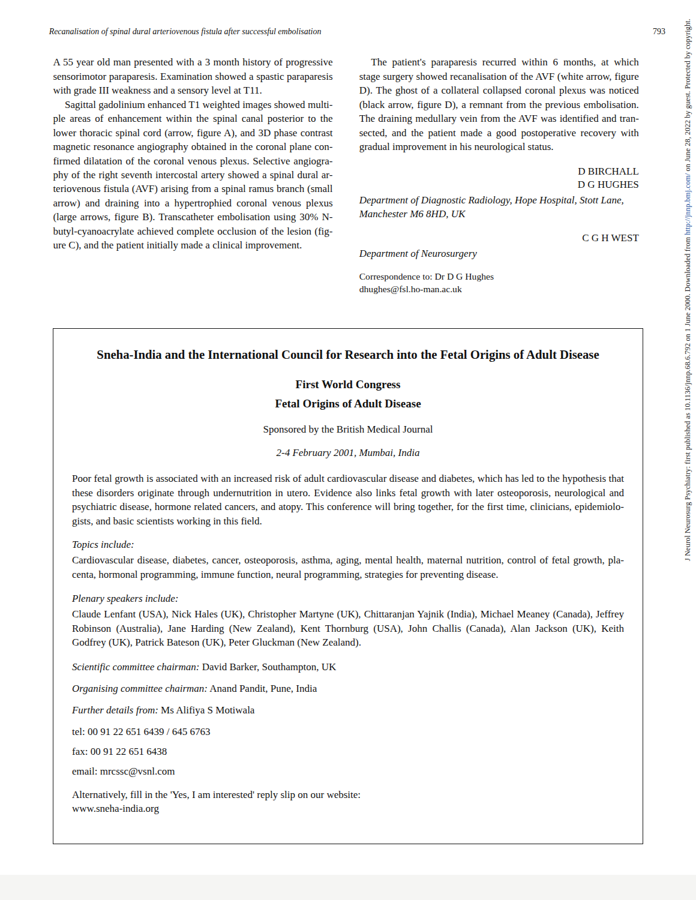J Neurol Neurosurg Psychiatry: first published as 10.1136/jnnp.68.6.792 on 1 June 2000. Downloaded from http://jnnp.bmj.com/ on June 28, 2022 by guest. Protected by copyright.
Recanalisation of spinal dural arteriovenous fistula after successful embolisation 793
A 55 year old man presented with a 3 month history of progressive sensorimotor paraparesis. Examination showed a spastic paraparesis with grade III weakness and a sensory level at T11.
Sagittal gadolinium enhanced T1 weighted images showed multiple areas of enhancement within the spinal canal posterior to the lower thoracic spinal cord (arrow, figure A), and 3D phase contrast magnetic resonance angiography obtained in the coronal plane confirmed dilatation of the coronal venous plexus. Selective angiography of the right seventh intercostal artery showed a spinal dural arteriovenous fistula (AVF) arising from a spinal ramus branch (small arrow) and draining into a hypertrophied coronal venous plexus (large arrows, figure B). Transcatheter embolisation using 30% N-butyl-cyanoacrylate achieved complete occlusion of the lesion (figure C), and the patient initially made a clinical improvement.
The patient's paraparesis recurred within 6 months, at which stage surgery showed recanalisation of the AVF (white arrow, figure D). The ghost of a collateral collapsed coronal plexus was noticed (black arrow, figure D), a remnant from the previous embolisation. The draining medullary vein from the AVF was identified and transected, and the patient made a good postoperative recovery with gradual improvement in his neurological status.
D BIRCHALL
D G HUGHES
Department of Diagnostic Radiology, Hope Hospital, Stott Lane, Manchester M6 8HD, UK
C G H WEST
Department of Neurosurgery
Correspondence to: Dr D G Hughes
dhughes@fsl.ho-man.ac.uk
Sneha-India and the International Council for Research into the Fetal Origins of Adult Disease
First World Congress
Fetal Origins of Adult Disease
Sponsored by the British Medical Journal
2-4 February 2001, Mumbai, India
Poor fetal growth is associated with an increased risk of adult cardiovascular disease and diabetes, which has led to the hypothesis that these disorders originate through undernutrition in utero. Evidence also links fetal growth with later osteoporosis, neurological and psychiatric disease, hormone related cancers, and atopy. This conference will bring together, for the first time, clinicians, epidemiologists, and basic scientists working in this field.
Topics include:
Cardiovascular disease, diabetes, cancer, osteoporosis, asthma, aging, mental health, maternal nutrition, control of fetal growth, placenta, hormonal programming, immune function, neural programming, strategies for preventing disease.
Plenary speakers include:
Claude Lenfant (USA), Nick Hales (UK), Christopher Martyne (UK), Chittaranjan Yajnik (India), Michael Meaney (Canada), Jeffrey Robinson (Australia), Jane Harding (New Zealand), Kent Thornburg (USA), John Challis (Canada), Alan Jackson (UK), Keith Godfrey (UK), Patrick Bateson (UK), Peter Gluckman (New Zealand).
Scientific committee chairman: David Barker, Southampton, UK
Organising committee chairman: Anand Pandit, Pune, India
Further details from: Ms Alifiya S Motiwala
tel: 00 91 22 651 6439 / 645 6763
fax: 00 91 22 651 6438
email: mrcssc@vsnl.com
Alternatively, fill in the 'Yes, I am interested' reply slip on our website:
www.sneha-india.org